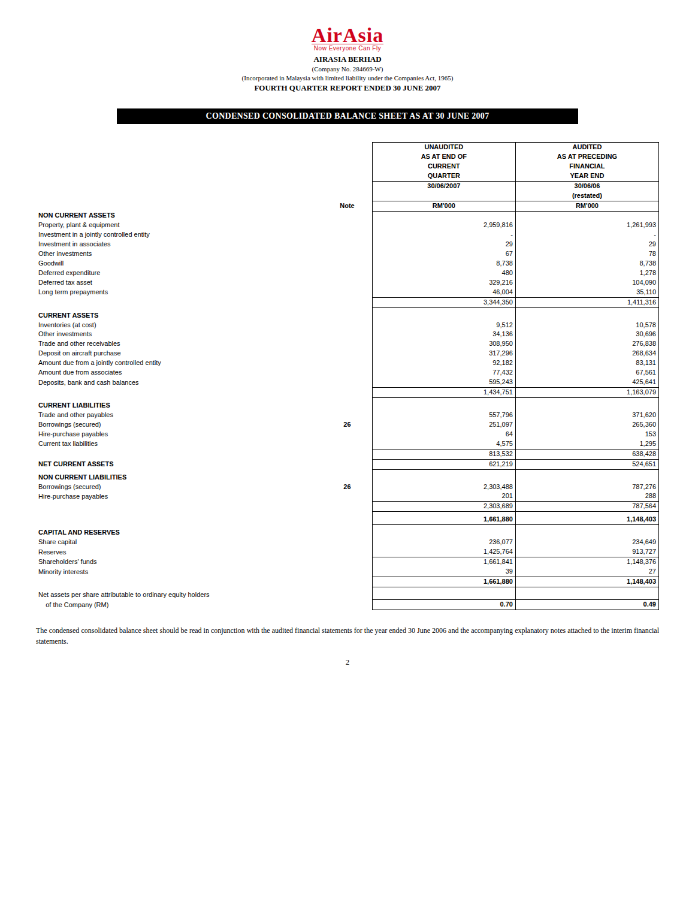AirAsia
Now Everyone Can Fly
AIRASIA BERHAD
(Company No. 284669-W)
(Incorporated in Malaysia with limited liability under the Companies Act, 1965)
FOURTH QUARTER REPORT ENDED 30 JUNE 2007
CONDENSED CONSOLIDATED BALANCE SHEET AS AT 30 JUNE 2007
| | | UNAUDITED | AUDITED |
| | | AS AT END OF | AS AT PRECEDING |
| | | CURRENT | FINANCIAL |
| | | QUARTER | YEAR END |
| | | 30/06/2007 | 30/06/06 |
| | | | (restated) |
| | Note | RM'000 | RM'000 |
| NON CURRENT ASSETS | | | |
| Property, plant & equipment | | 2,959,816 | 1,261,993 |
| Investment in a jointly controlled entity | | - | - |
| Investment in associates | | 29 | 29 |
| Other investments | | 67 | 78 |
| Goodwill | | 8,738 | 8,738 |
| Deferred expenditure | | 480 | 1,278 |
| Deferred tax asset | | 329,216 | 104,090 |
| Long term prepayments | | 46,004 | 35,110 |
| | | 3,344,350 | 1,411,316 |
| CURRENT ASSETS | | | |
| Inventories (at cost) | | 9,512 | 10,578 |
| Other investments | | 34,136 | 30,696 |
| Trade and other receivables | | 308,950 | 276,838 |
| Deposit on aircraft purchase | | 317,296 | 268,634 |
| Amount due from a jointly controlled entity | | 92,182 | 83,131 |
| Amount due from associates | | 77,432 | 67,561 |
| Deposits, bank and cash balances | | 595,243 | 425,641 |
| | | 1,434,751 | 1,163,079 |
| CURRENT LIABILITIES | | | |
| Trade and other payables | | 557,796 | 371,620 |
| Borrowings (secured) | 26 | 251,097 | 265,360 |
| Hire-purchase payables | | 64 | 153 |
| Current tax liabilities | | 4,575 | 1,295 |
| | | 813,532 | 638,428 |
| NET CURRENT ASSETS | | 621,219 | 524,651 |
| NON CURRENT LIABILITIES | | | |
| Borrowings (secured) | 26 | 2,303,488 | 787,276 |
| Hire-purchase payables | | 201 | 288 |
| | | 2,303,689 | 787,564 |
| | | 1,661,880 | 1,148,403 |
| CAPITAL AND RESERVES | | | |
| Share capital | | 236,077 | 234,649 |
| Reserves | | 1,425,764 | 913,727 |
| Shareholders' funds | | 1,661,841 | 1,148,376 |
| Minority interests | | 39 | 27 |
| | | 1,661,880 | 1,148,403 |
| Net assets per share attributable to ordinary equity holders | | | |
| of the Company (RM) | | 0.70 | 0.49 |
The condensed consolidated balance sheet should be read in conjunction with the audited financial statements for the year ended 30 June 2006 and the accompanying explanatory notes attached to the interim financial statements.
2